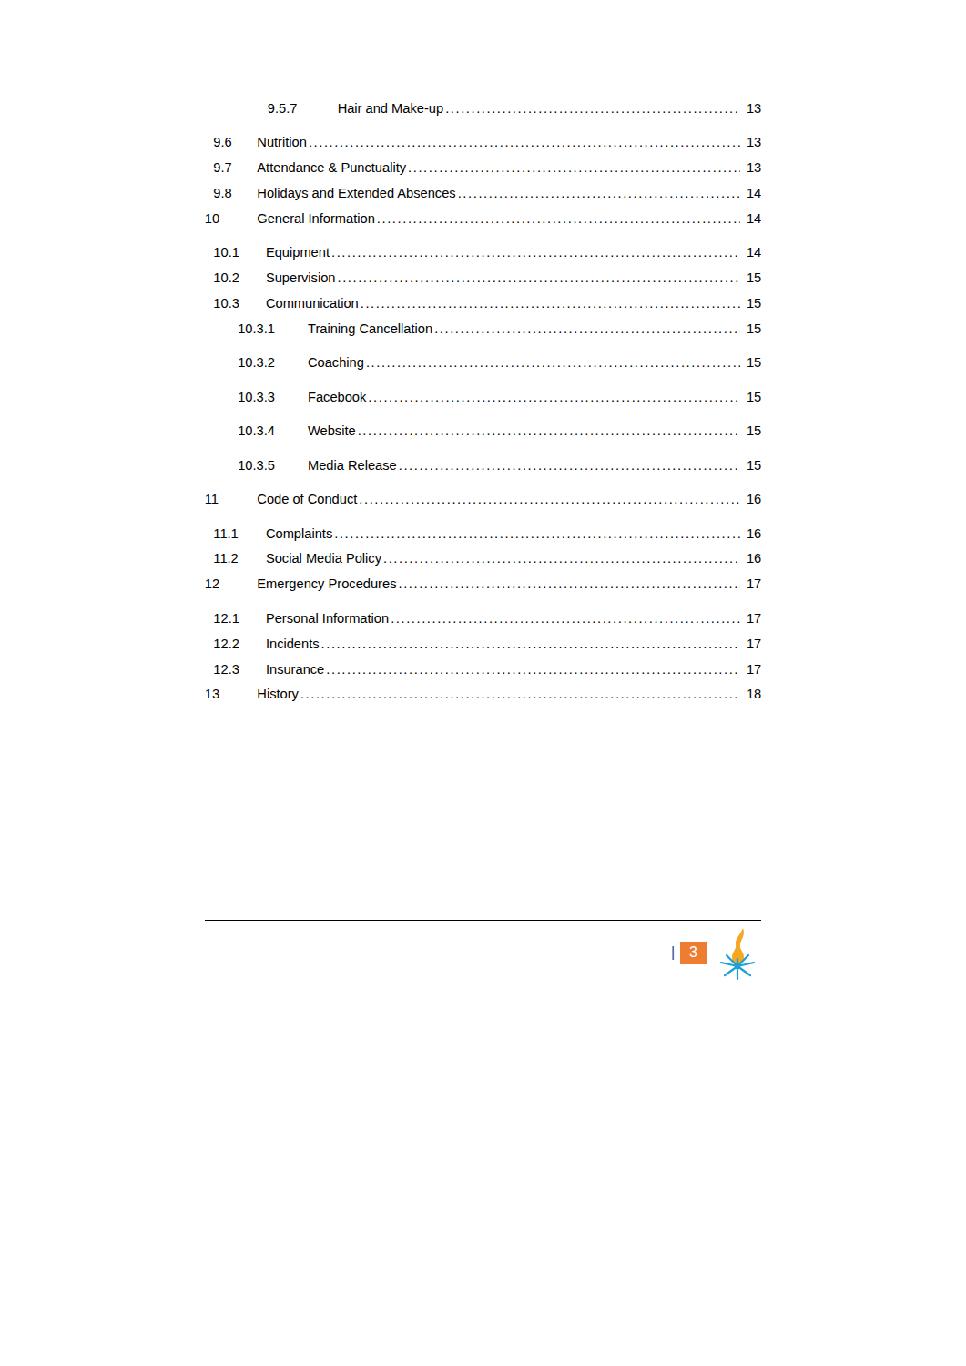9.5.7 Hair and Make-up .................................................................................................. 13
9.6 Nutrition ................................................................................................................. 13
9.7 Attendance & Punctuality ..................................................................................... 13
9.8 Holidays and Extended Absences ....................................................................... 14
10 General Information ............................................................................................. 14
10.1 Equipment .............................................................................................................. 14
10.2 Supervision ............................................................................................................ 15
10.3 Communication ..................................................................................................... 15
10.3.1 Training Cancellation ....................................................................................... 15
10.3.2 Coaching ......................................................................................................... 15
10.3.3 Facebook ........................................................................................................ 15
10.3.4 Website ........................................................................................................... 15
10.3.5 Media Release ................................................................................................ 15
11 Code of Conduct ..................................................................................................... 16
11.1 Complaints ............................................................................................................. 16
11.2 Social Media Policy ................................................................................................. 16
12 Emergency Procedures ......................................................................................... 17
12.1 Personal Information .............................................................................................. 17
12.2 Incidents ................................................................................................................. 17
12.3 Insurance ............................................................................................................... 17
13 History ....................................................................................................................... 18
| 3